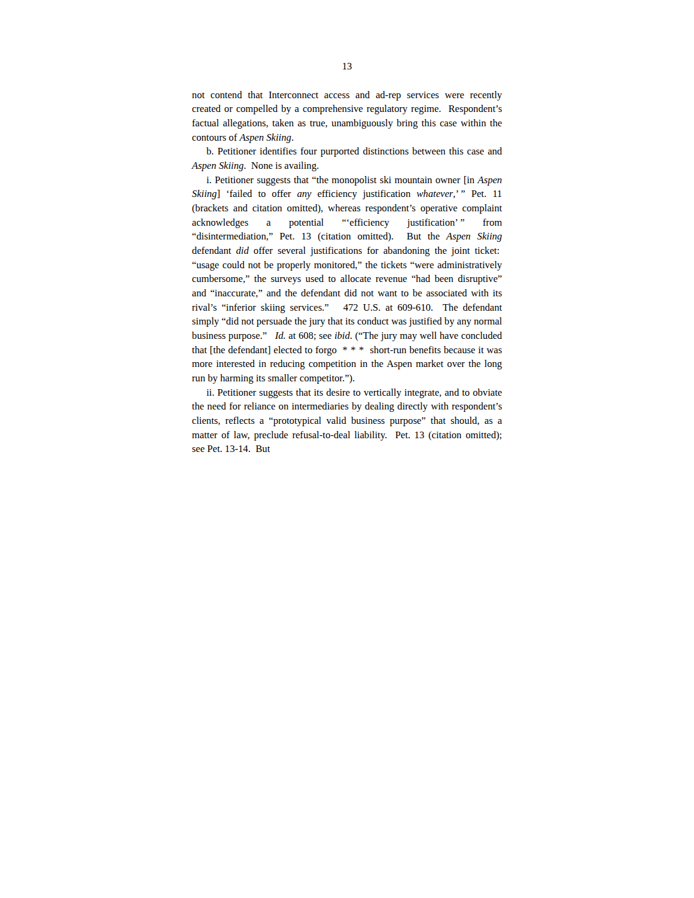13
not contend that Interconnect access and ad-rep services were recently created or compelled by a comprehensive regulatory regime. Respondent’s factual allegations, taken as true, unambiguously bring this case within the contours of Aspen Skiing.
b. Petitioner identifies four purported distinctions between this case and Aspen Skiing. None is availing.
i. Petitioner suggests that “the monopolist ski mountain owner [in Aspen Skiing] ‘failed to offer any efficiency justification whatever,’ ” Pet. 11 (brackets and citation omitted), whereas respondent’s operative complaint acknowledges a potential “‘efficiency justification’ ” from “disintermediation,” Pet. 13 (citation omitted). But the Aspen Skiing defendant did offer several justifications for abandoning the joint ticket: “usage could not be properly monitored,” the tickets “were administratively cumbersome,” the surveys used to allocate revenue “had been disruptive” and “inaccurate,” and the defendant did not want to be associated with its rival’s “inferior skiing services.” 472 U.S. at 609-610. The defendant simply “did not persuade the jury that its conduct was justified by any normal business purpose.” Id. at 608; see ibid. (“The jury may well have concluded that [the defendant] elected to forgo * * * short-run benefits because it was more interested in reducing competition in the Aspen market over the long run by harming its smaller competitor.”).
ii. Petitioner suggests that its desire to vertically integrate, and to obviate the need for reliance on intermediaries by dealing directly with respondent’s clients, reflects a “prototypical valid business purpose” that should, as a matter of law, preclude refusal-to-deal liability. Pet. 13 (citation omitted); see Pet. 13-14. But